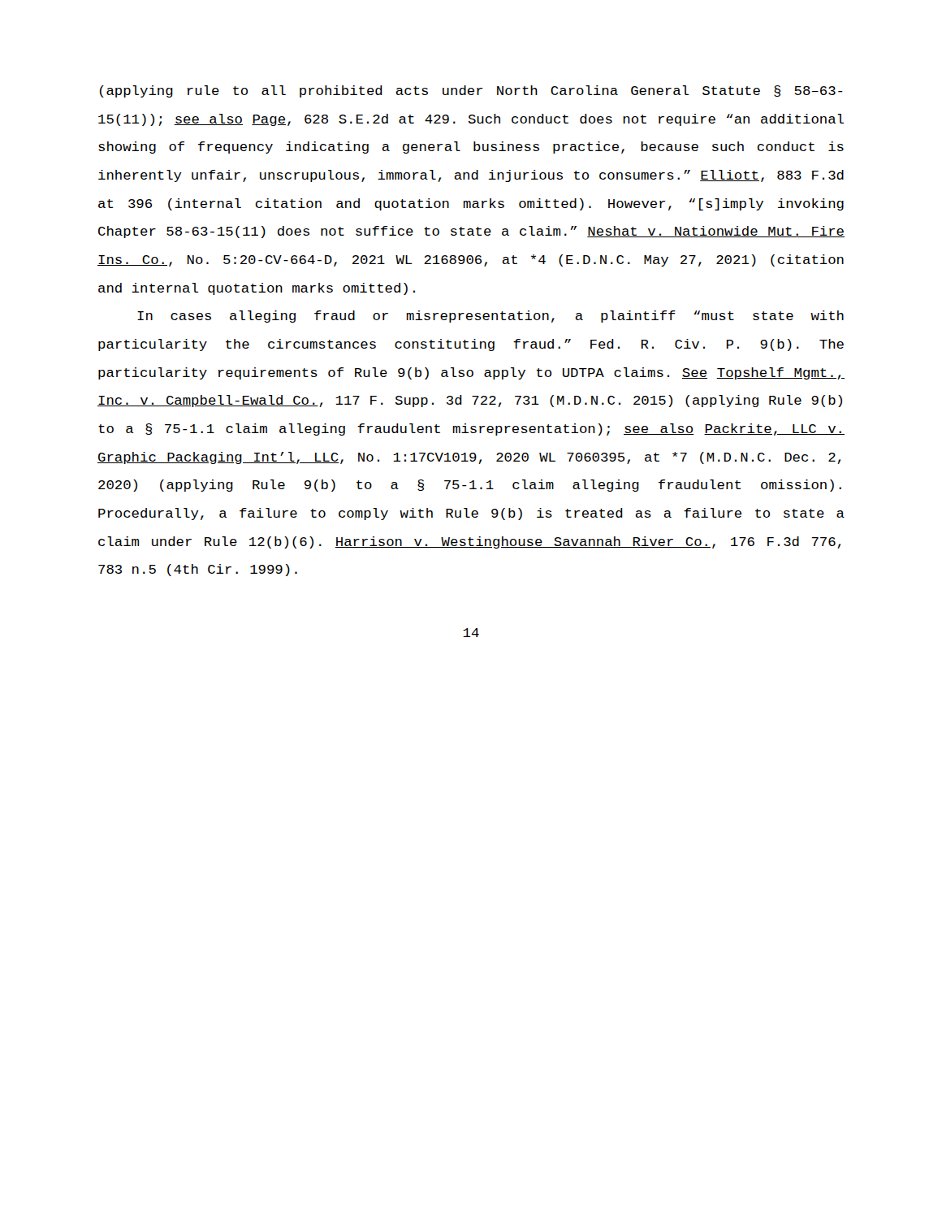(applying rule to all prohibited acts under North Carolina General Statute § 58–63-15(11)); see also Page, 628 S.E.2d at 429. Such conduct does not require “an additional showing of frequency indicating a general business practice, because such conduct is inherently unfair, unscrupulous, immoral, and injurious to consumers.” Elliott, 883 F.3d at 396 (internal citation and quotation marks omitted). However, “[s]imply invoking Chapter 58-63-15(11) does not suffice to state a claim.” Neshat v. Nationwide Mut. Fire Ins. Co., No. 5:20-CV-664-D, 2021 WL 2168906, at *4 (E.D.N.C. May 27, 2021) (citation and internal quotation marks omitted).
In cases alleging fraud or misrepresentation, a plaintiff “must state with particularity the circumstances constituting fraud.” Fed. R. Civ. P. 9(b). The particularity requirements of Rule 9(b) also apply to UDTPA claims. See Topshelf Mgmt., Inc. v. Campbell-Ewald Co., 117 F. Supp. 3d 722, 731 (M.D.N.C. 2015) (applying Rule 9(b) to a § 75-1.1 claim alleging fraudulent misrepresentation); see also Packrite, LLC v. Graphic Packaging Int’l, LLC, No. 1:17CV1019, 2020 WL 7060395, at *7 (M.D.N.C. Dec. 2, 2020) (applying Rule 9(b) to a § 75-1.1 claim alleging fraudulent omission). Procedurally, a failure to comply with Rule 9(b) is treated as a failure to state a claim under Rule 12(b)(6). Harrison v. Westinghouse Savannah River Co., 176 F.3d 776, 783 n.5 (4th Cir. 1999).
14